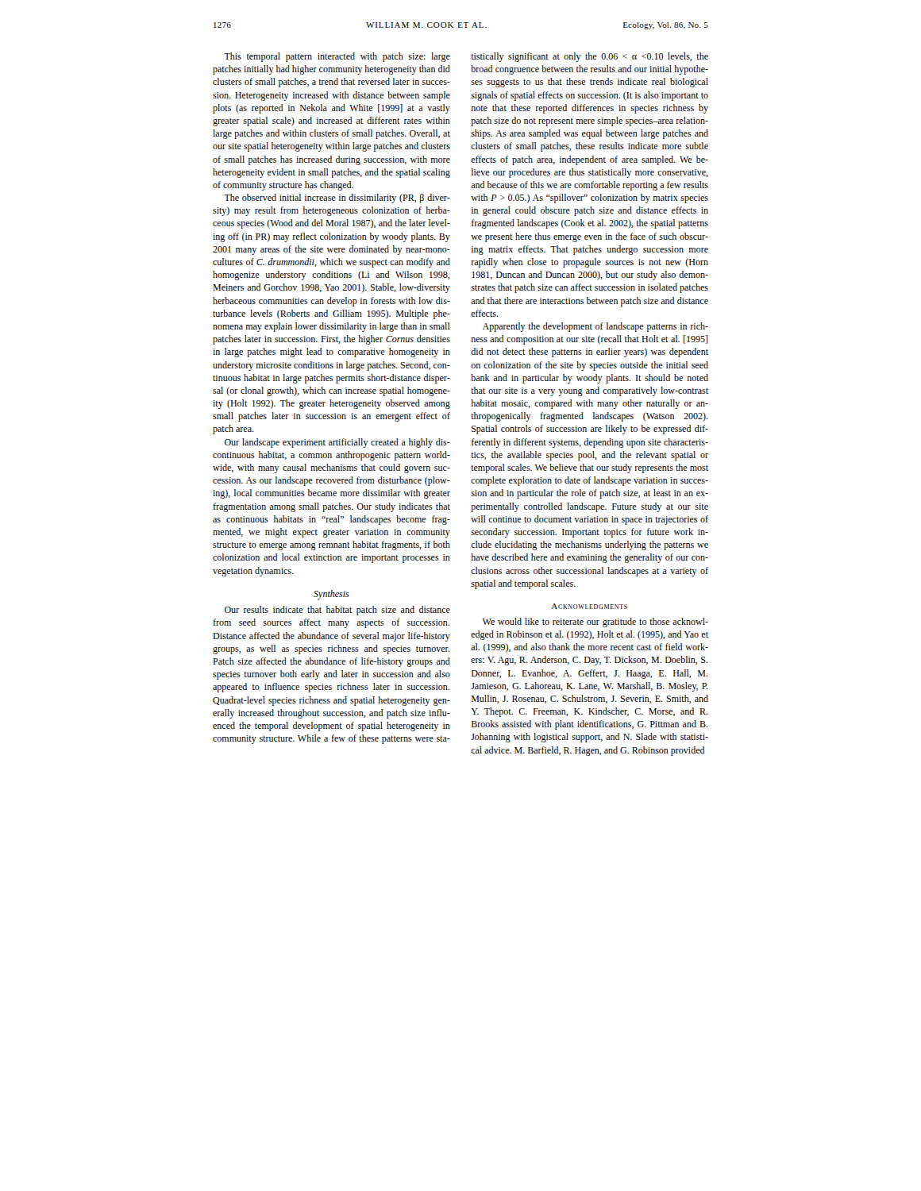1276 WILLIAM M. COOK ET AL. Ecology, Vol. 86, No. 5
This temporal pattern interacted with patch size: large patches initially had higher community heterogeneity than did clusters of small patches, a trend that reversed later in succession. Heterogeneity increased with distance between sample plots (as reported in Nekola and White [1999] at a vastly greater spatial scale) and increased at different rates within large patches and within clusters of small patches. Overall, at our site spatial heterogeneity within large patches and clusters of small patches has increased during succession, with more heterogeneity evident in small patches, and the spatial scaling of community structure has changed.
The observed initial increase in dissimilarity (PR, β diversity) may result from heterogeneous colonization of herbaceous species (Wood and del Moral 1987), and the later leveling off (in PR) may reflect colonization by woody plants. By 2001 many areas of the site were dominated by near-monocultures of C. drummondii, which we suspect can modify and homogenize understory conditions (Li and Wilson 1998, Meiners and Gorchov 1998, Yao 2001). Stable, low-diversity herbaceous communities can develop in forests with low disturbance levels (Roberts and Gilliam 1995). Multiple phenomena may explain lower dissimilarity in large than in small patches later in succession. First, the higher Cornus densities in large patches might lead to comparative homogeneity in understory microsite conditions in large patches. Second, continuous habitat in large patches permits short-distance dispersal (or clonal growth), which can increase spatial homogeneity (Holt 1992). The greater heterogeneity observed among small patches later in succession is an emergent effect of patch area.
Our landscape experiment artificially created a highly discontinuous habitat, a common anthropogenic pattern worldwide, with many causal mechanisms that could govern succession. As our landscape recovered from disturbance (plowing), local communities became more dissimilar with greater fragmentation among small patches. Our study indicates that as continuous habitats in “real” landscapes become fragmented, we might expect greater variation in community structure to emerge among remnant habitat fragments, if both colonization and local extinction are important processes in vegetation dynamics.
Synthesis
Our results indicate that habitat patch size and distance from seed sources affect many aspects of succession. Distance affected the abundance of several major life-history groups, as well as species richness and species turnover. Patch size affected the abundance of life-history groups and species turnover both early and later in succession and also appeared to influence species richness later in succession. Quadrat-level species richness and spatial heterogeneity generally increased throughout succession, and patch size influenced the temporal development of spatial heterogeneity in community structure. While a few of these patterns were statistically significant at only the 0.06 < α <0.10 levels, the broad congruence between the results and our initial hypotheses suggests to us that these trends indicate real biological signals of spatial effects on succession. (It is also important to note that these reported differences in species richness by patch size do not represent mere simple species–area relationships. As area sampled was equal between large patches and clusters of small patches, these results indicate more subtle effects of patch area, independent of area sampled. We believe our procedures are thus statistically more conservative, and because of this we are comfortable reporting a few results with P > 0.05.) As “spillover” colonization by matrix species in general could obscure patch size and distance effects in fragmented landscapes (Cook et al. 2002), the spatial patterns we present here thus emerge even in the face of such obscuring matrix effects. That patches undergo succession more rapidly when close to propagule sources is not new (Horn 1981, Duncan and Duncan 2000), but our study also demonstrates that patch size can affect succession in isolated patches and that there are interactions between patch size and distance effects.
Apparently the development of landscape patterns in richness and composition at our site (recall that Holt et al. [1995] did not detect these patterns in earlier years) was dependent on colonization of the site by species outside the initial seed bank and in particular by woody plants. It should be noted that our site is a very young and comparatively low-contrast habitat mosaic, compared with many other naturally or anthropogenically fragmented landscapes (Watson 2002). Spatial controls of succession are likely to be expressed differently in different systems, depending upon site characteristics, the available species pool, and the relevant spatial or temporal scales. We believe that our study represents the most complete exploration to date of landscape variation in succession and in particular the role of patch size, at least in an experimentally controlled landscape. Future study at our site will continue to document variation in space in trajectories of secondary succession. Important topics for future work include elucidating the mechanisms underlying the patterns we have described here and examining the generality of our conclusions across other successional landscapes at a variety of spatial and temporal scales.
Acknowledgments
We would like to reiterate our gratitude to those acknowledged in Robinson et al. (1992), Holt et al. (1995), and Yao et al. (1999), and also thank the more recent cast of field workers: V. Agu, R. Anderson, C. Day, T. Dickson, M. Doeblin, S. Donner, L. Evanhoe, A. Geffert, J. Haaga, E. Hall, M. Jamieson, G. Lahoreau, K. Lane, W. Marshall, B. Mosley, P. Mullin, J. Rosenau, C. Schulstrom, J. Severin, E. Smith, and Y. Thepot. C. Freeman, K. Kindscher, C. Morse, and R. Brooks assisted with plant identifications, G. Pittman and B. Johanning with logistical support, and N. Slade with statistical advice. M. Barfield, R. Hagen, and G. Robinson provided